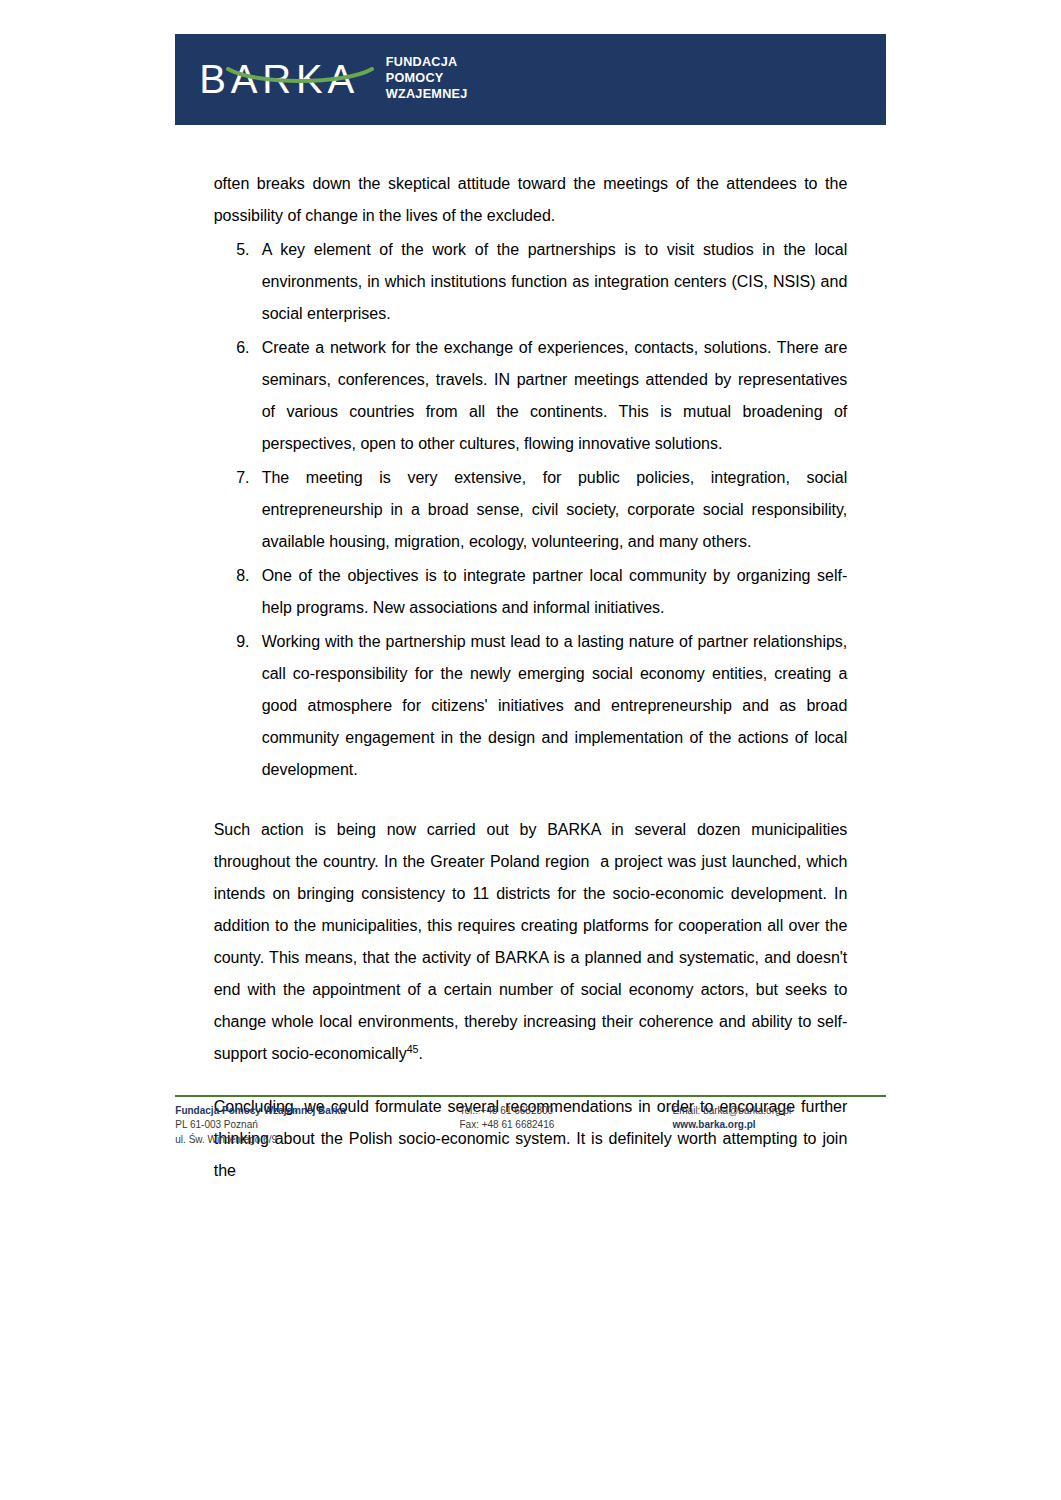BARKA
Fundacja
Pomocy
Wzajemnej
often breaks down the skeptical attitude toward the meetings of the attendees to the possibility of change in the lives of the excluded.
A key element of the work of the partnerships is to visit studios in the local environments, in which institutions function as integration centers (CIS, NSIS) and social enterprises.
Create a network for the exchange of experiences, contacts, solutions. There are seminars, conferences, travels. IN partner meetings attended by representatives of various countries from all the continents. This is mutual broadening of perspectives, open to other cultures, flowing innovative solutions.
The meeting is very extensive, for public policies, integration, social entrepreneurship in a broad sense, civil society, corporate social responsibility, available housing, migration, ecology, volunteering, and many others.
One of the objectives is to integrate partner local community by organizing self-help programs. New associations and informal initiatives.
Working with the partnership must lead to a lasting nature of partner relationships, call co-responsibility for the newly emerging social economy entities, creating a good atmosphere for citizens' initiatives and entrepreneurship and as broad community engagement in the design and implementation of the actions of local development.
Such action is being now carried out by BARKA in several dozen municipalities throughout the country. In the Greater Poland region a project was just launched, which intends on bringing consistency to 11 districts for the socio-economic development. In addition to the municipalities, this requires creating platforms for cooperation all over the county. This means, that the activity of BARKA is a planned and systematic, and doesn't end with the appointment of a certain number of social economy actors, but seeks to change whole local environments, thereby increasing their coherence and ability to self-support socio-economically45.
Concluding, we could formulate several recommendations in order to encourage further thinking about the Polish socio-economic system. It is definitely worth attempting to join the
Fundacja Pomocy Wzajemnej Barka
PL 61-003 Poznań
ul. Św. Wincentego 6/9
Tel.: +48 61 6682300
Fax: +48 61 6682416
Email: barka@barka.org.pl
www.barka.org.pl